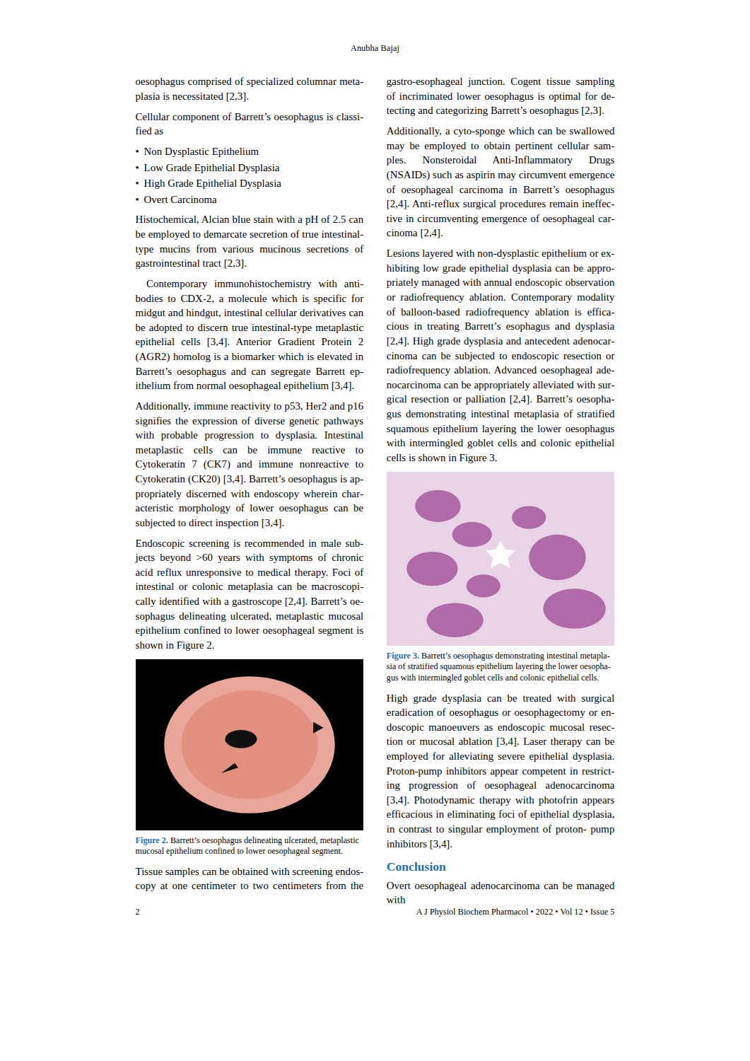Anubha Bajaj
oesophagus comprised of specialized columnar metaplasia is necessitated [2,3].
Cellular component of Barrett’s oesophagus is classified as
Non Dysplastic Epithelium
Low Grade Epithelial Dysplasia
High Grade Epithelial Dysplasia
Overt Carcinoma
Histochemical, Alcian blue stain with a pH of 2.5 can be employed to demarcate secretion of true intestinal- type mucins from various mucinous secretions of gastrointestinal tract [2,3].
Contemporary immunohistochemistry with antibodies to CDX-2, a molecule which is specific for midgut and hindgut, intestinal cellular derivatives can be adopted to discern true intestinal-type metaplastic epithelial cells [3,4]. Anterior Gradient Protein 2 (AGR2) homolog is a biomarker which is elevated in Barrett’s oesophagus and can segregate Barrett epithelium from normal oesophageal epithelium [3,4].
Additionally, immune reactivity to p53, Her2 and p16 signifies the expression of diverse genetic pathways with probable progression to dysplasia. Intestinal metaplastic cells can be immune reactive to Cytokeratin 7 (CK7) and immune nonreactive to Cytokeratin (CK20) [3,4]. Barrett’s oesophagus is appropriately discerned with endoscopy wherein characteristic morphology of lower oesophagus can be subjected to direct inspection [3,4].
Endoscopic screening is recommended in male subjects beyond >60 years with symptoms of chronic acid reflux unresponsive to medical therapy. Foci of intestinal or colonic metaplasia can be macroscopically identified with a gastroscope [2,4]. Barrett’s oesophagus delineating ulcerated, metaplastic mucosal epithelium confined to lower oesophageal segment is shown in Figure 2.
Figure 2. Barrett’s oesophagus delineating ulcerated, metaplastic mucosal epithelium confined to lower oesophageal segment.
Tissue samples can be obtained with screening endoscopy at one centimeter to two centimeters from the gastro-esophageal junction. Cogent tissue sampling of incriminated lower oesophagus is optimal for detecting and categorizing Barrett’s oesophagus [2,3].
Additionally, a cyto-sponge which can be swallowed may be employed to obtain pertinent cellular samples. Nonsteroidal Anti-Inflammatory Drugs (NSAIDs) such as aspirin may circumvent emergence of oesophageal carcinoma in Barrett’s oesophagus [2,4]. Anti-reflux surgical procedures remain ineffective in circumventing emergence of oesophageal carcinoma [2,4].
Lesions layered with non-dysplastic epithelium or exhibiting low grade epithelial dysplasia can be appropriately managed with annual endoscopic observation or radiofrequency ablation. Contemporary modality of balloon-based radiofrequency ablation is efficacious in treating Barrett’s esophagus and dysplasia [2,4]. High grade dysplasia and antecedent adenocarcinoma can be subjected to endoscopic resection or radiofrequency ablation. Advanced oesophageal adenocarcinoma can be appropriately alleviated with surgical resection or palliation [2,4]. Barrett’s oesophagus demonstrating intestinal metaplasia of stratified squamous epithelium layering the lower oesophagus with intermingled goblet cells and colonic epithelial cells is shown in Figure 3.
Figure 3. Barrett’s oesophagus demonstrating intestinal metaplasia of stratified squamous epithelium layering the lower oesophagus with intermingled goblet cells and colonic epithelial cells.
High grade dysplasia can be treated with surgical eradication of oesophagus or oesophagectomy or endoscopic manoeuvers as endoscopic mucosal resection or mucosal ablation [3,4]. Laser therapy can be employed for alleviating severe epithelial dysplasia. Proton-pump inhibitors appear competent in restricting progression of oesophageal adenocarcinoma [3,4]. Photodynamic therapy with photofrin appears efficacious in eliminating foci of epithelial dysplasia, in contrast to singular employment of proton- pump inhibitors [3,4].
Conclusion
Overt oesophageal adenocarcinoma can be managed with
2
A J Physiol Biochem Pharmacol • 2022 • Vol 12 • Issue 5